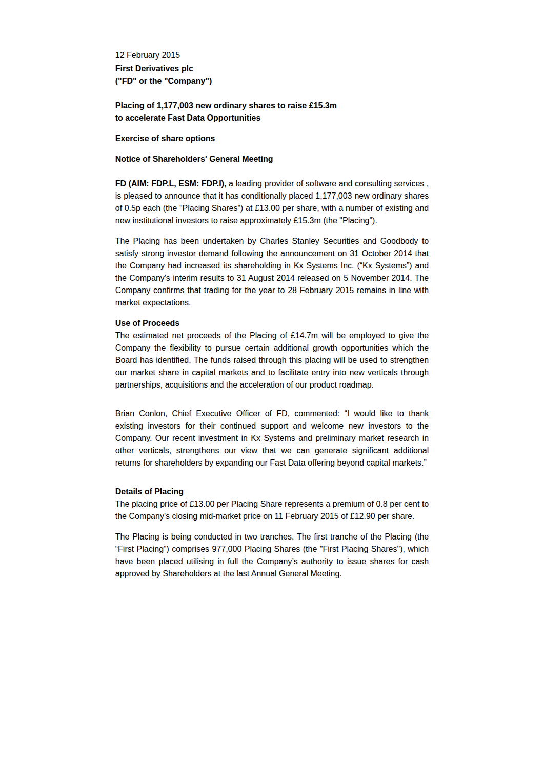12 February 2015
First Derivatives plc
("FD" or the "Company")
Placing of 1,177,003 new ordinary shares to raise £15.3m
to accelerate Fast Data Opportunities
Exercise of share options
Notice of Shareholders' General Meeting
FD (AIM: FDP.L, ESM: FDP.I), a leading provider of software and consulting services , is pleased to announce that it has conditionally placed 1,177,003 new ordinary shares of 0.5p each (the "Placing Shares") at £13.00 per share, with a number of existing and new institutional investors to raise approximately £15.3m (the "Placing").
The Placing has been undertaken by Charles Stanley Securities and Goodbody to satisfy strong investor demand following the announcement on 31 October 2014 that the Company had increased its shareholding in Kx Systems Inc. (“Kx Systems”) and the Company's interim results to 31 August 2014 released on 5 November 2014. The Company confirms that trading for the year to 28 February 2015 remains in line with market expectations.
Use of Proceeds
The estimated net proceeds of the Placing of £14.7m will be employed to give the Company the flexibility to pursue certain additional growth opportunities which the Board has identified. The funds raised through this placing will be used to strengthen our market share in capital markets and to facilitate entry into new verticals through partnerships, acquisitions and the acceleration of our product roadmap.
Brian Conlon, Chief Executive Officer of FD, commented: “I would like to thank existing investors for their continued support and welcome new investors to the Company. Our recent investment in Kx Systems and preliminary market research in other verticals, strengthens our view that we can generate significant additional returns for shareholders by expanding our Fast Data offering beyond capital markets.”
Details of Placing
The placing price of £13.00 per Placing Share represents a premium of 0.8 per cent to the Company's closing mid-market price on 11 February 2015 of £12.90 per share.
The Placing is being conducted in two tranches. The first tranche of the Placing (the “First Placing”) comprises 977,000 Placing Shares (the "First Placing Shares"), which have been placed utilising in full the Company’s authority to issue shares for cash approved by Shareholders at the last Annual General Meeting.